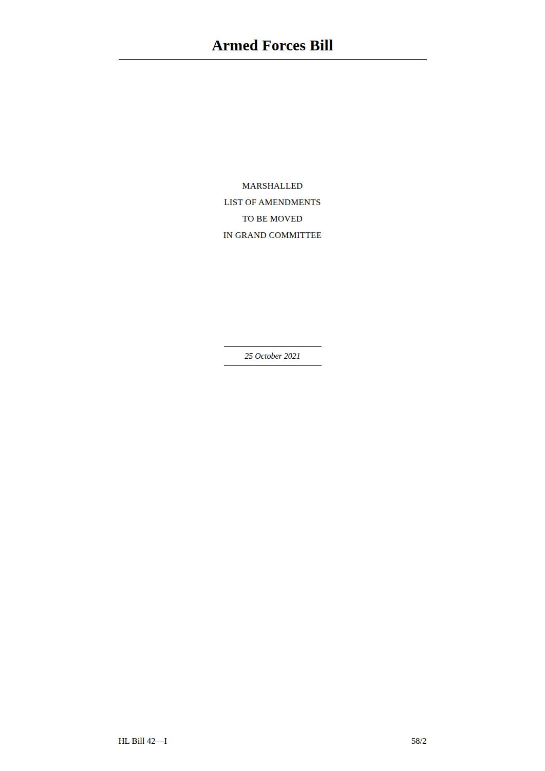Armed Forces Bill
MARSHALLED
LIST OF AMENDMENTS
TO BE MOVED
IN GRAND COMMITTEE
25 October 2021
HL Bill 42—I
58/2